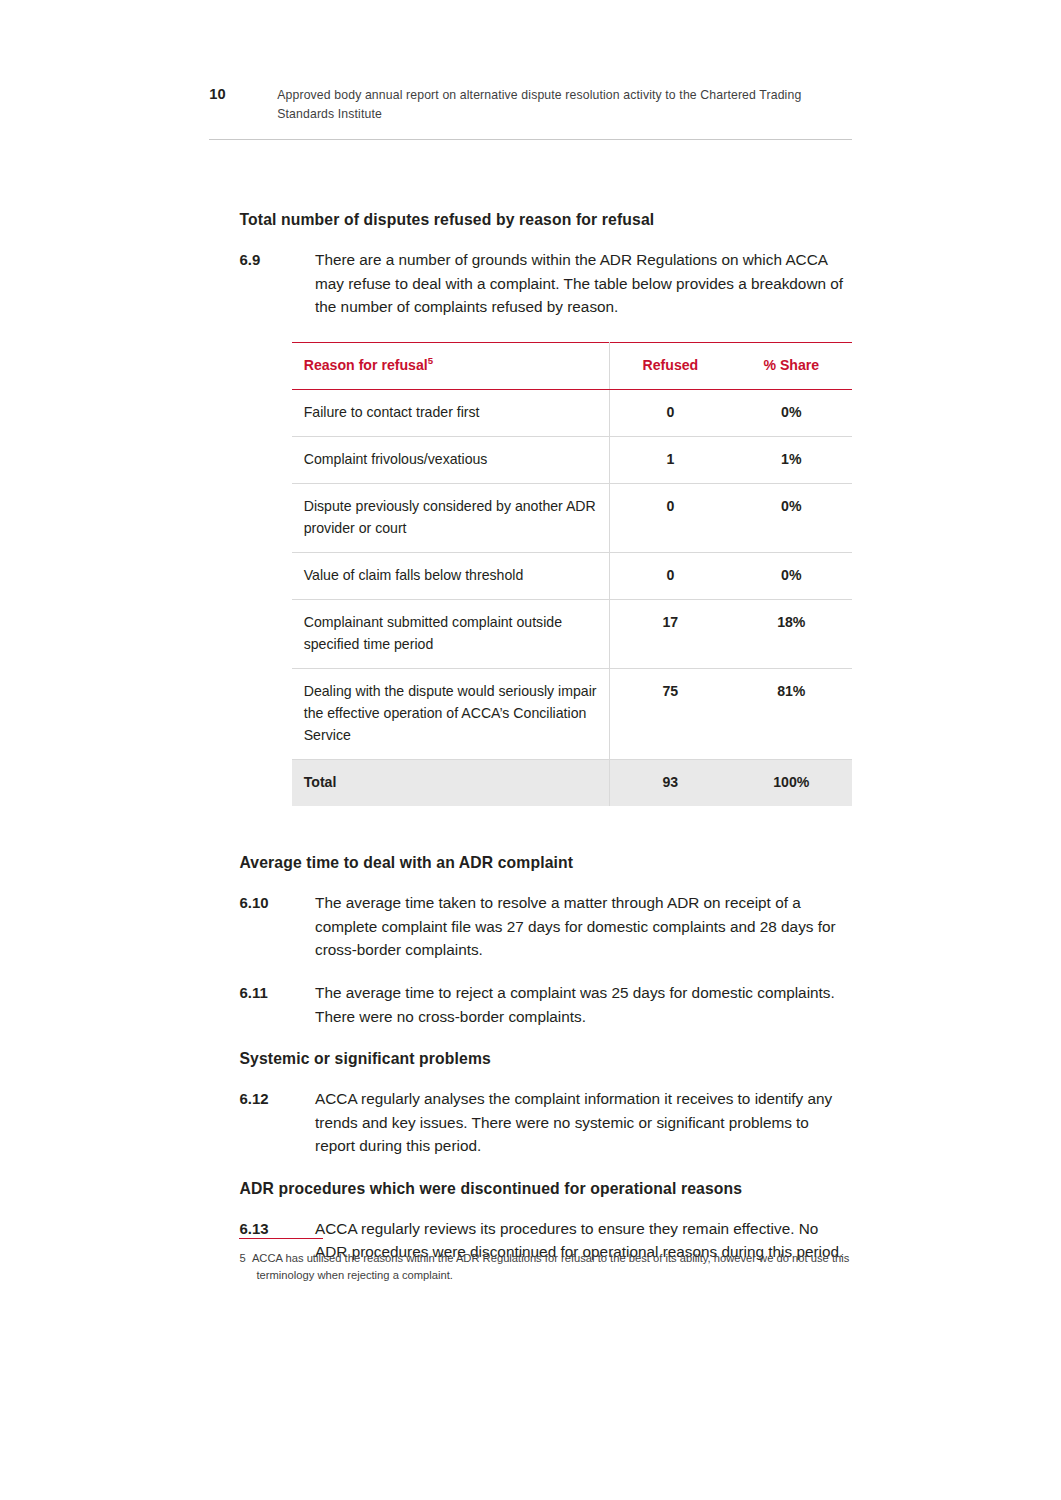10
Approved body annual report on alternative dispute resolution activity to the Chartered Trading Standards Institute
Total number of disputes refused by reason for refusal
6.9
There are a number of grounds within the ADR Regulations on which ACCA may refuse to deal with a complaint. The table below provides a breakdown of the number of complaints refused by reason.
| Reason for refusal 5 | Refused | % Share |
| --- | --- | --- |
| Failure to contact trader first | 0 | 0% |
| Complaint frivolous/vexatious | 1 | 1% |
| Dispute previously considered by another ADR provider or court | 0 | 0% |
| Value of claim falls below threshold | 0 | 0% |
| Complainant submitted complaint outside specified time period | 17 | 18% |
| Dealing with the dispute would seriously impair the effective operation of ACCA’s Conciliation Service | 75 | 81% |
| Total | 93 | 100% |
Average time to deal with an ADR complaint
6.10
The average time taken to resolve a matter through ADR on receipt of a complete complaint file was 27 days for domestic complaints and 28 days for cross-border complaints.
6.11
The average time to reject a complaint was 25 days for domestic complaints. There were no cross-border complaints.
Systemic or significant problems
6.12
ACCA regularly analyses the complaint information it receives to identify any trends and key issues. There were no systemic or significant problems to report during this period.
ADR procedures which were discontinued for operational reasons
6.13
ACCA regularly reviews its procedures to ensure they remain effective. No ADR procedures were discontinued for operational reasons during this period.
5 ACCA has utilised the reasons within the ADR Regulations for refusal to the best of its ability, however we do not use this terminology when rejecting a complaint.